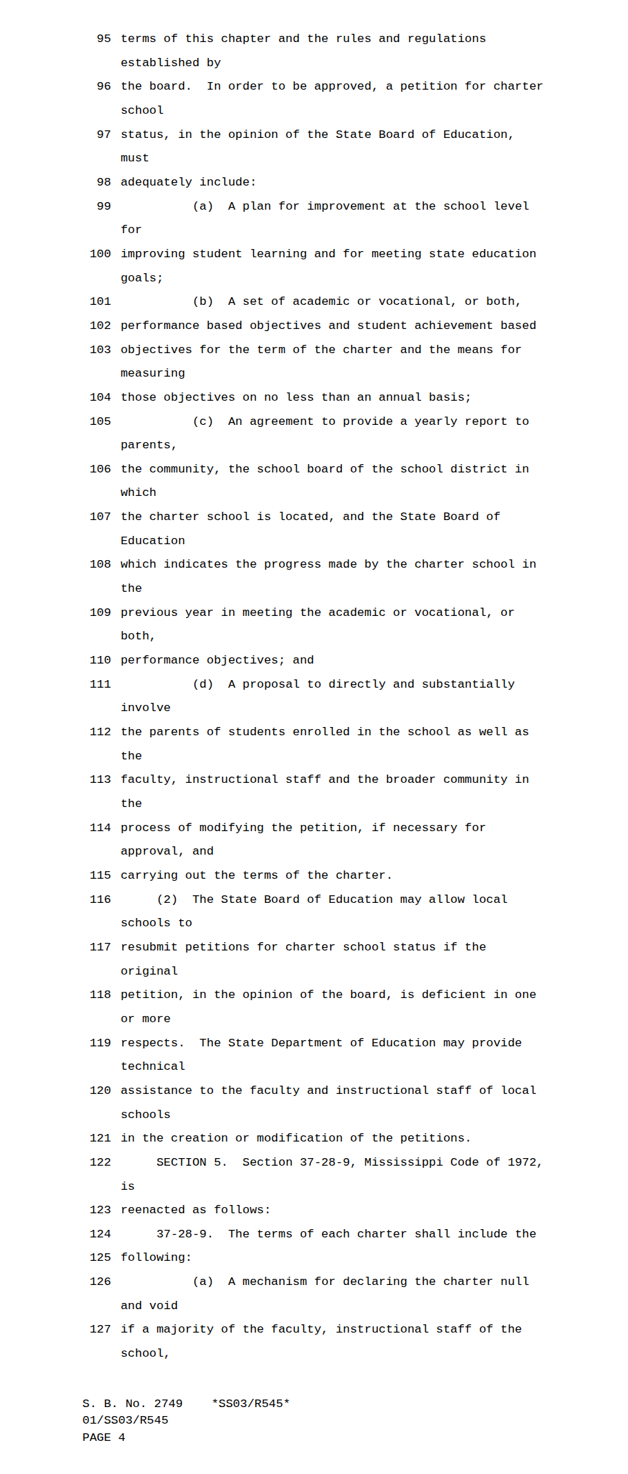terms of this chapter and the rules and regulations established by
the board. In order to be approved, a petition for charter school
status, in the opinion of the State Board of Education, must
adequately include:
(a) A plan for improvement at the school level for
improving student learning and for meeting state education goals;
(b) A set of academic or vocational, or both,
performance based objectives and student achievement based
objectives for the term of the charter and the means for measuring
those objectives on no less than an annual basis;
(c) An agreement to provide a yearly report to parents,
the community, the school board of the school district in which
the charter school is located, and the State Board of Education
which indicates the progress made by the charter school in the
previous year in meeting the academic or vocational, or both,
performance objectives; and
(d) A proposal to directly and substantially involve
the parents of students enrolled in the school as well as the
faculty, instructional staff and the broader community in the
process of modifying the petition, if necessary for approval, and
carrying out the terms of the charter.
(2) The State Board of Education may allow local schools to
resubmit petitions for charter school status if the original
petition, in the opinion of the board, is deficient in one or more
respects. The State Department of Education may provide technical
assistance to the faculty and instructional staff of local schools
in the creation or modification of the petitions.
SECTION 5. Section 37-28-9, Mississippi Code of 1972, is
reenacted as follows:
37-28-9. The terms of each charter shall include the
following:
(a) A mechanism for declaring the charter null and void
if a majority of the faculty, instructional staff of the school,
S. B. No. 2749 *SS03/R545*
01/SS03/R545
PAGE 4